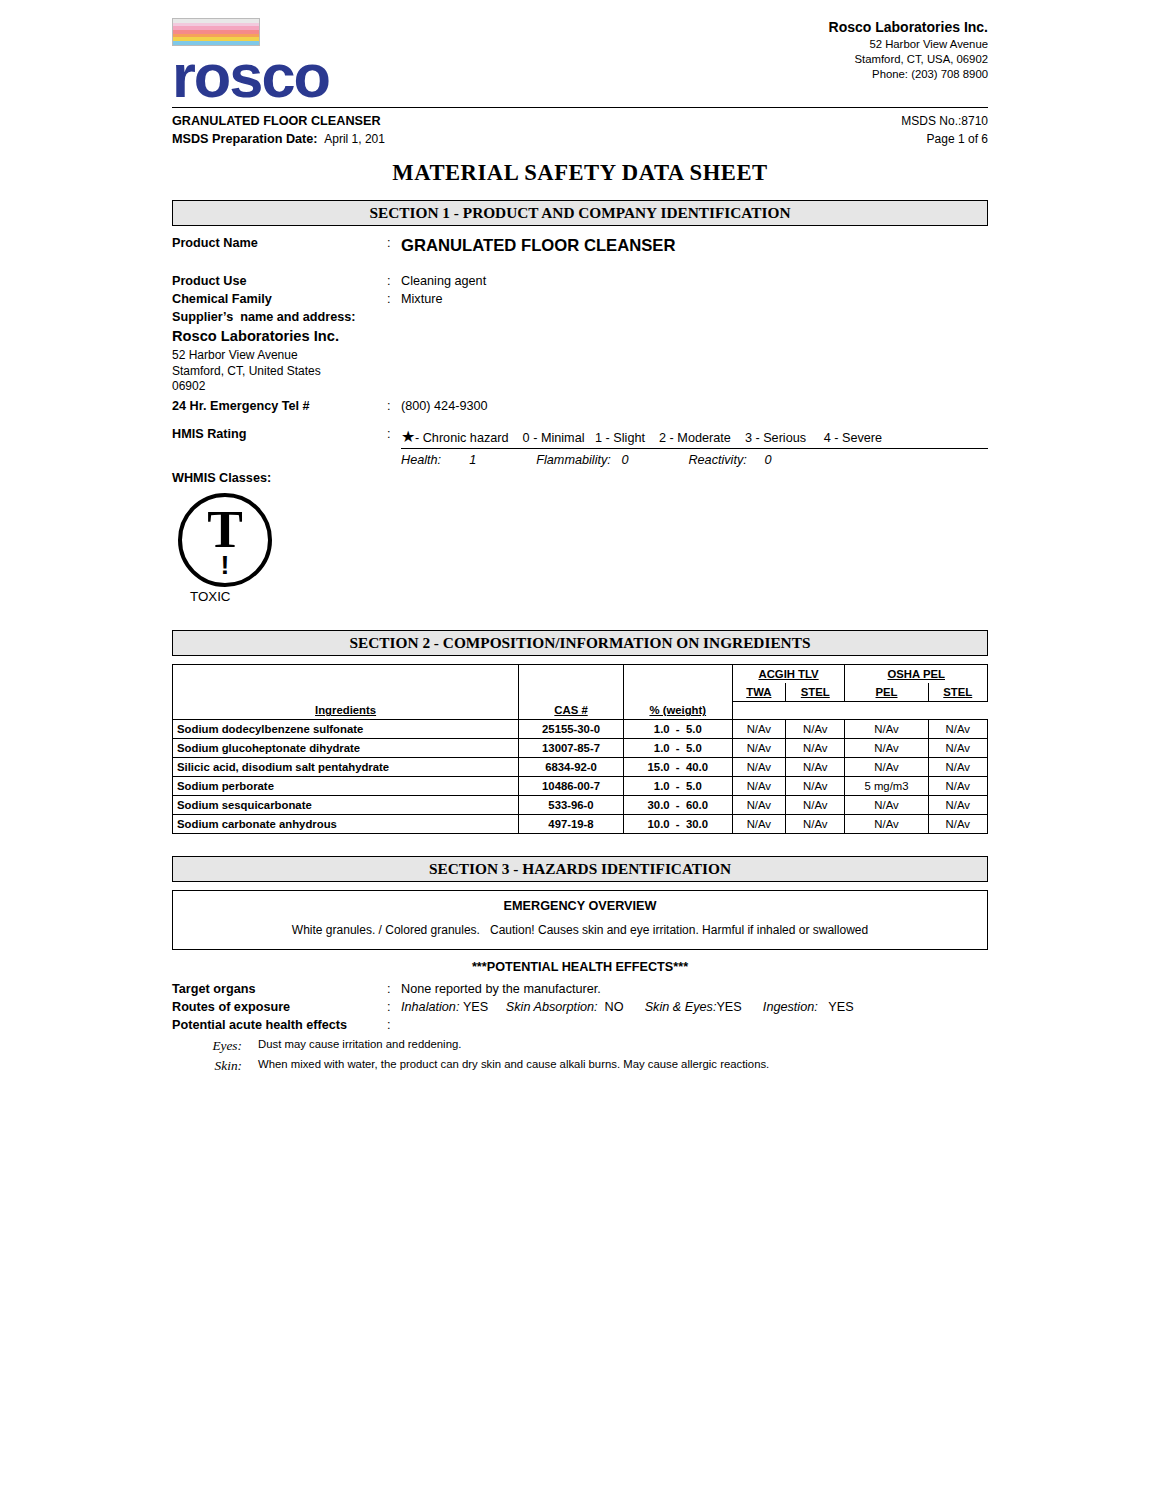rosco
Rosco Laboratories Inc.
52 Harbor View Avenue
Stamford, CT, USA, 06902
Phone: (203) 708 8900
GRANULATED FLOOR CLEANSER
MSDS No.:8710
MSDS Preparation Date: April 1, 201
Page 1 of 6
MATERIAL SAFETY DATA SHEET
SECTION 1 - PRODUCT AND COMPANY IDENTIFICATION
| Product Name | : | GRANULATED FLOOR CLEANSER |
| Product Use | : | Cleaning agent |
| Chemical Family | : | Mixture |
| Supplier’s name and address: | | |
| Rosco Laboratories Inc. |
| 52 Harbor View Avenue Stamford, CT, United States 06902 |
| 24 Hr. Emergency Tel # | : | (800) 424-9300 |
| HMIS Rating | : | ★ - Chronic hazard 0 - Minimal 1 - Slight 2 - Moderate 3 - Serious 4 - Severe Health: 1 Flammability: 0 Reactivity: 0 |
| WHMIS Classes: | | |
T
!
TOXIC
SECTION 2 - COMPOSITION/INFORMATION ON INGREDIENTS
| | | | ACGIH TLV | OSHA PEL |
| --- | --- | --- | --- | --- |
| TWA | STEL | PEL | STEL |
| Ingredients | CAS # | % (weight) | | | | |
| Sodium dodecylbenzene sulfonate | 25155-30-0 | 1.0 - 5.0 | N/Av | N/Av | N/Av | N/Av |
| Sodium glucoheptonate dihydrate | 13007-85-7 | 1.0 - 5.0 | N/Av | N/Av | N/Av | N/Av |
| Silicic acid, disodium salt pentahydrate | 6834-92-0 | 15.0 - 40.0 | N/Av | N/Av | N/Av | N/Av |
| Sodium perborate | 10486-00-7 | 1.0 - 5.0 | N/Av | N/Av | 5 mg/m3 | N/Av |
| Sodium sesquicarbonate | 533-96-0 | 30.0 - 60.0 | N/Av | N/Av | N/Av | N/Av |
| Sodium carbonate anhydrous | 497-19-8 | 10.0 - 30.0 | N/Av | N/Av | N/Av | N/Av |
SECTION 3 - HAZARDS IDENTIFICATION
EMERGENCY OVERVIEW
White granules. / Colored granules. Caution! Causes skin and eye irritation. Harmful if inhaled or swallowed
***POTENTIAL HEALTH EFFECTS***
| Target organs | : | None reported by the manufacturer. |
| Routes of exposure | : | Inhalation: YES Skin Absorption: NO Skin & Eyes: YES Ingestion: YES |
| Potential acute health effects | : | |
Eyes:
Dust may cause irritation and reddening.
Skin:
When mixed with water, the product can dry skin and cause alkali burns. May cause allergic reactions.